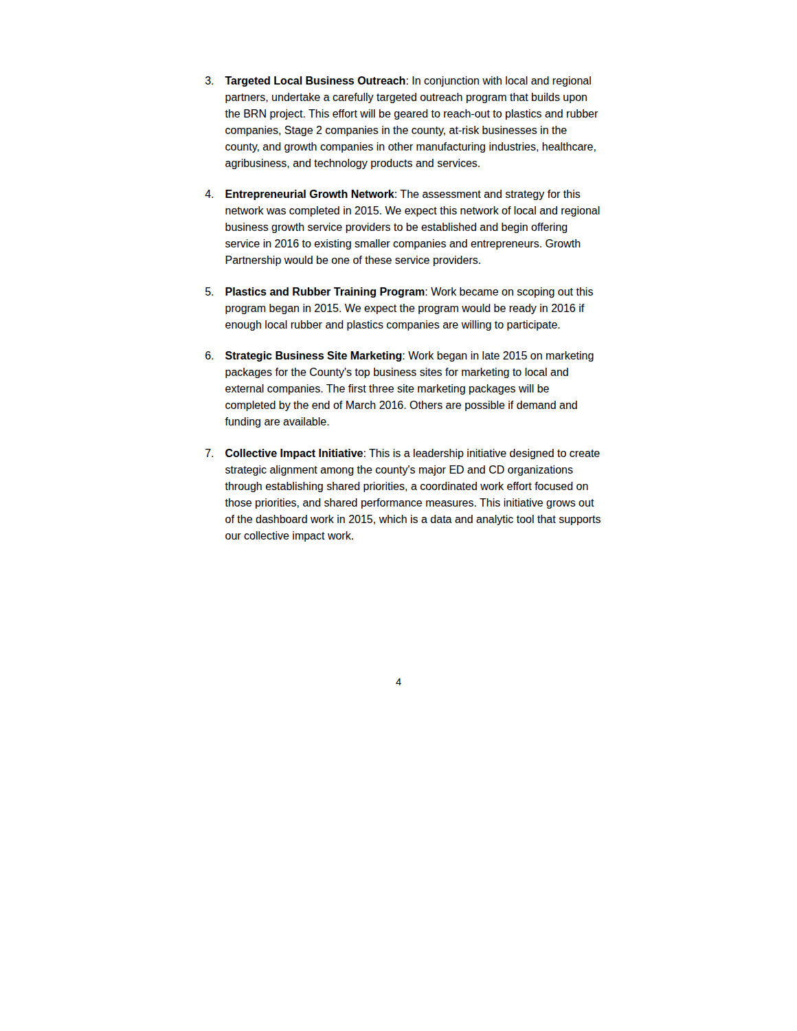Targeted Local Business Outreach: In conjunction with local and regional partners, undertake a carefully targeted outreach program that builds upon the BRN project. This effort will be geared to reach-out to plastics and rubber companies, Stage 2 companies in the county, at-risk businesses in the county, and growth companies in other manufacturing industries, healthcare, agribusiness, and technology products and services.
Entrepreneurial Growth Network: The assessment and strategy for this network was completed in 2015. We expect this network of local and regional business growth service providers to be established and begin offering service in 2016 to existing smaller companies and entrepreneurs. Growth Partnership would be one of these service providers.
Plastics and Rubber Training Program: Work became on scoping out this program began in 2015. We expect the program would be ready in 2016 if enough local rubber and plastics companies are willing to participate.
Strategic Business Site Marketing: Work began in late 2015 on marketing packages for the County's top business sites for marketing to local and external companies. The first three site marketing packages will be completed by the end of March 2016. Others are possible if demand and funding are available.
Collective Impact Initiative: This is a leadership initiative designed to create strategic alignment among the county's major ED and CD organizations through establishing shared priorities, a coordinated work effort focused on those priorities, and shared performance measures. This initiative grows out of the dashboard work in 2015, which is a data and analytic tool that supports our collective impact work.
4